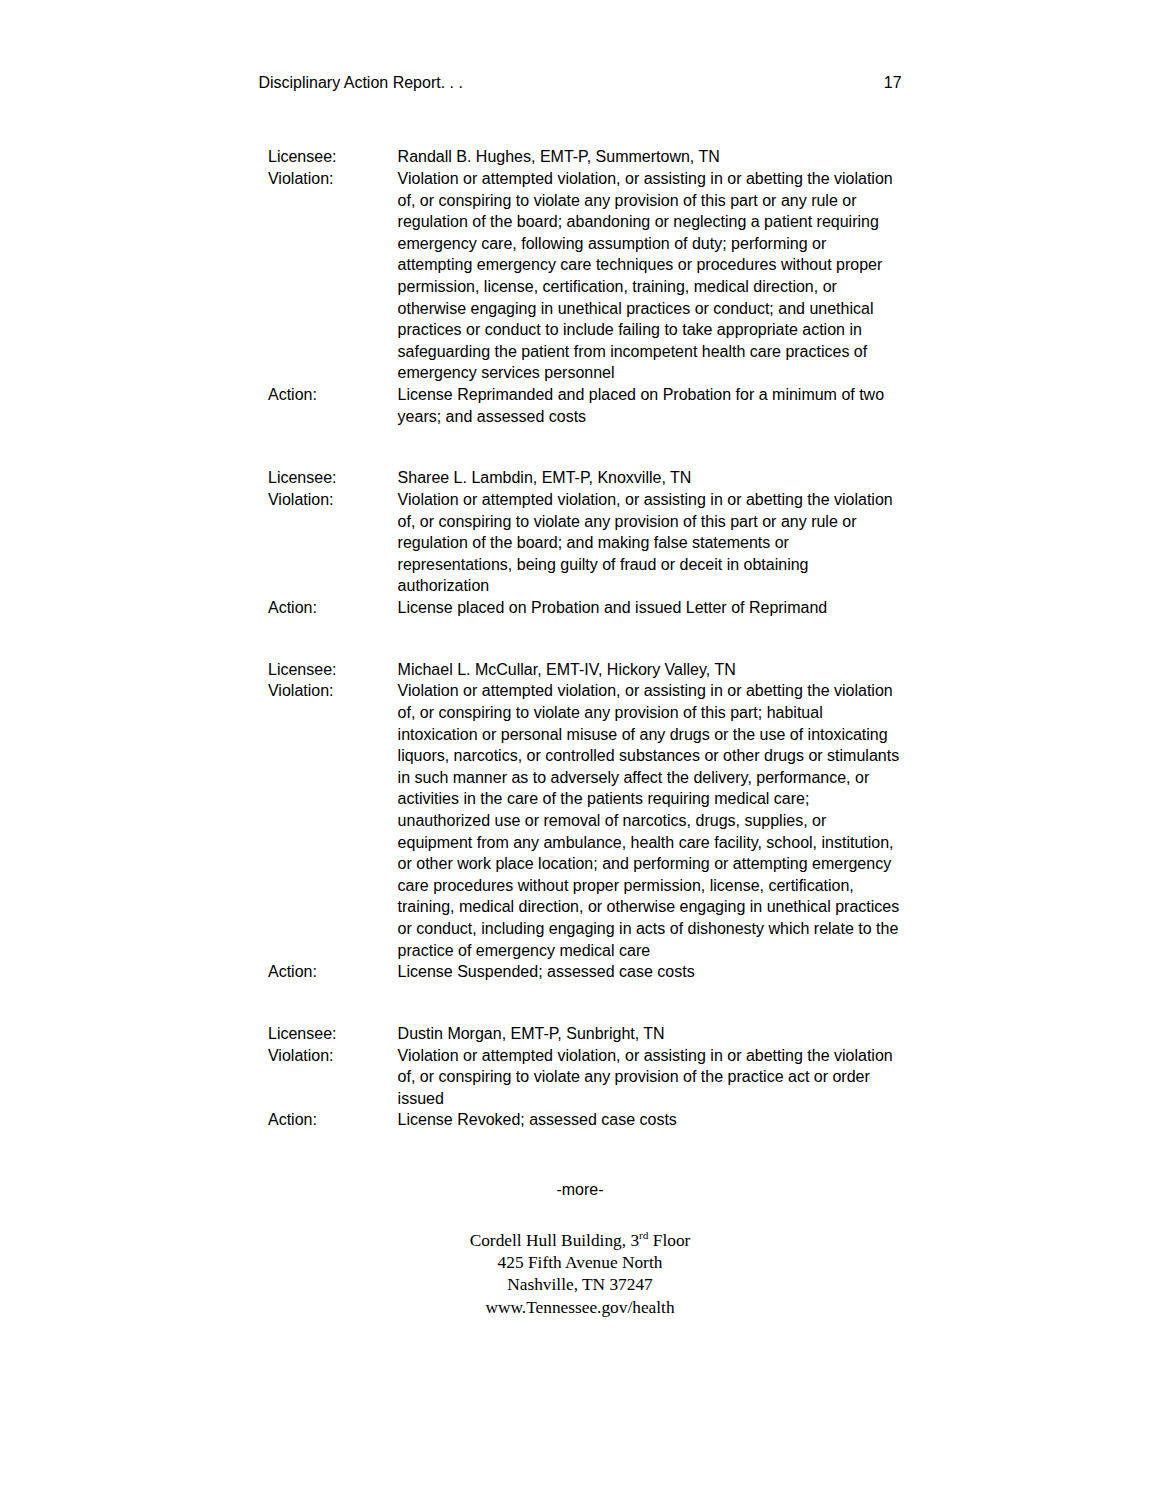Disciplinary Action Report. . .
17
| Licensee: | Randall B. Hughes, EMT-P, Summertown, TN |
| Violation: | Violation or attempted violation, or assisting in or abetting the violation of, or conspiring to violate any provision of this part or any rule or regulation of the board; abandoning or neglecting a patient requiring emergency care, following assumption of duty; performing or attempting emergency care techniques or procedures without proper permission, license, certification, training, medical direction, or otherwise engaging in unethical practices or conduct; and unethical practices or conduct to include failing to take appropriate action in safeguarding the patient from incompetent health care practices of emergency services personnel |
| Action: | License Reprimanded and placed on Probation for a minimum of two years; and assessed costs |
| Licensee: | Sharee L. Lambdin, EMT-P, Knoxville, TN |
| Violation: | Violation or attempted violation, or assisting in or abetting the violation of, or conspiring to violate any provision of this part or any rule or regulation of the board; and making false statements or representations, being guilty of fraud or deceit in obtaining authorization |
| Action: | License placed on Probation and issued Letter of Reprimand |
| Licensee: | Michael L. McCullar, EMT-IV, Hickory Valley, TN |
| Violation: | Violation or attempted violation, or assisting in or abetting the violation of, or conspiring to violate any provision of this part; habitual intoxication or personal misuse of any drugs or the use of intoxicating liquors, narcotics, or controlled substances or other drugs or stimulants in such manner as to adversely affect the delivery, performance, or activities in the care of the patients requiring medical care; unauthorized use or removal of narcotics, drugs, supplies, or equipment from any ambulance, health care facility, school, institution, or other work place location; and performing or attempting emergency care procedures without proper permission, license, certification, training, medical direction, or otherwise engaging in unethical practices or conduct, including engaging in acts of dishonesty which relate to the practice of emergency medical care |
| Action: | License Suspended; assessed case costs |
| Licensee: | Dustin Morgan, EMT-P, Sunbright, TN |
| Violation: | Violation or attempted violation, or assisting in or abetting the violation of, or conspiring to violate any provision of the practice act or order issued |
| Action: | License Revoked; assessed case costs |
-more-
Cordell Hull Building, 3rd Floor
425 Fifth Avenue North
Nashville, TN 37247
www.Tennessee.gov/health